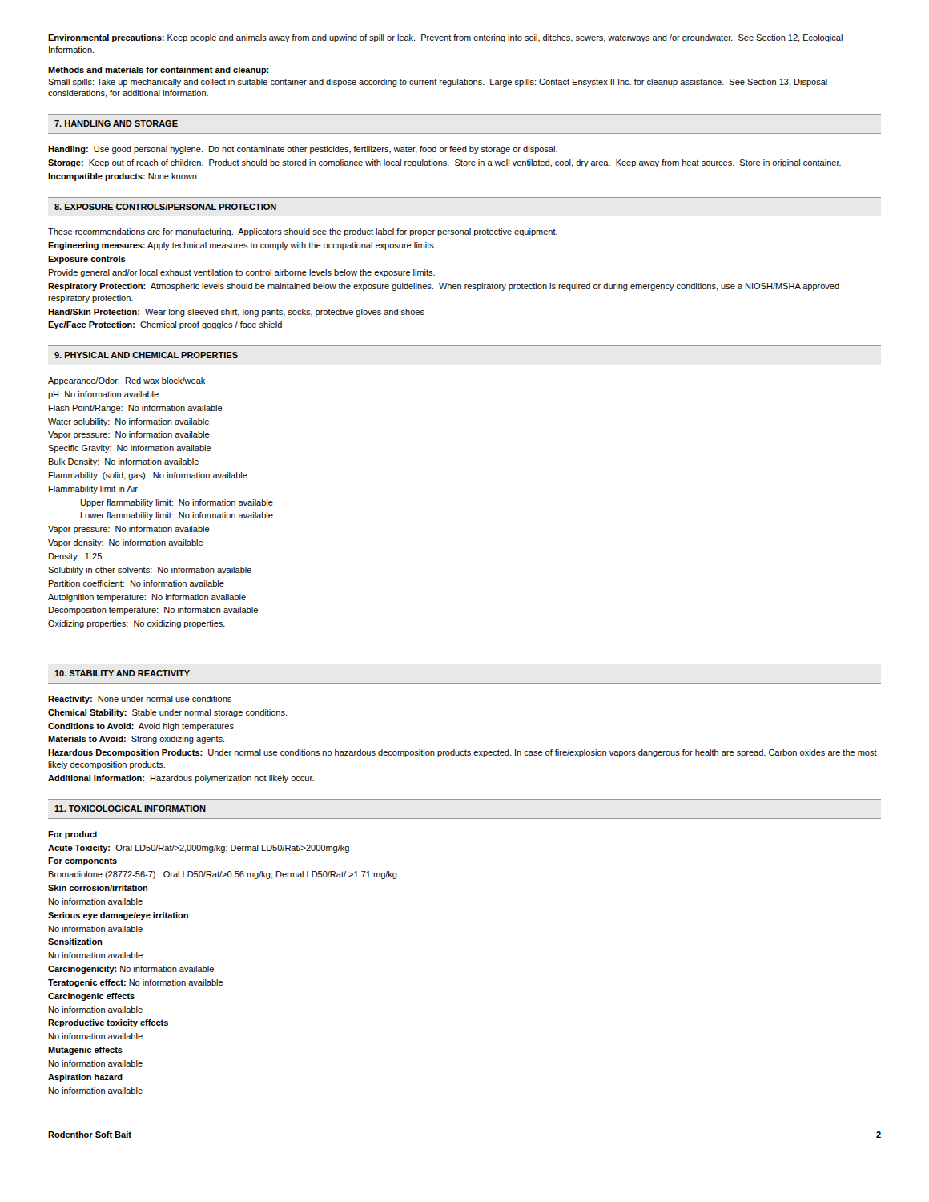Environmental precautions: Keep people and animals away from and upwind of spill or leak. Prevent from entering into soil, ditches, sewers, waterways and /or groundwater. See Section 12, Ecological Information.
Methods and materials for containment and cleanup:
Small spills: Take up mechanically and collect in suitable container and dispose according to current regulations. Large spills: Contact Ensystex II Inc. for cleanup assistance. See Section 13, Disposal considerations, for additional information.
7. HANDLING AND STORAGE
Handling: Use good personal hygiene. Do not contaminate other pesticides, fertilizers, water, food or feed by storage or disposal.
Storage: Keep out of reach of children. Product should be stored in compliance with local regulations. Store in a well ventilated, cool, dry area. Keep away from heat sources. Store in original container.
Incompatible products: None known
8. EXPOSURE CONTROLS/PERSONAL PROTECTION
These recommendations are for manufacturing. Applicators should see the product label for proper personal protective equipment.
Engineering measures: Apply technical measures to comply with the occupational exposure limits.
Exposure controls
Provide general and/or local exhaust ventilation to control airborne levels below the exposure limits.
Respiratory Protection: Atmospheric levels should be maintained below the exposure guidelines. When respiratory protection is required or during emergency conditions, use a NIOSH/MSHA approved respiratory protection.
Hand/Skin Protection: Wear long-sleeved shirt, long pants, socks, protective gloves and shoes
Eye/Face Protection: Chemical proof goggles / face shield
9. PHYSICAL AND CHEMICAL PROPERTIES
Appearance/Odor: Red wax block/weak
pH: No information available
Flash Point/Range: No information available
Water solubility: No information available
Vapor pressure: No information available
Specific Gravity: No information available
Bulk Density: No information available
Flammability (solid, gas): No information available
Flammability limit in Air
Upper flammability limit: No information available
Lower flammability limit: No information available
Vapor pressure: No information available
Vapor density: No information available
Density: 1.25
Solubility in other solvents: No information available
Partition coefficient: No information available
Autoignition temperature: No information available
Decomposition temperature: No information available
Oxidizing properties: No oxidizing properties.
10. STABILITY AND REACTIVITY
Reactivity: None under normal use conditions
Chemical Stability: Stable under normal storage conditions.
Conditions to Avoid: Avoid high temperatures
Materials to Avoid: Strong oxidizing agents.
Hazardous Decomposition Products: Under normal use conditions no hazardous decomposition products expected. In case of fire/explosion vapors dangerous for health are spread. Carbon oxides are the most likely decomposition products.
Additional Information: Hazardous polymerization not likely occur.
11. TOXICOLOGICAL INFORMATION
For product
Acute Toxicity: Oral LD50/Rat/>2,000mg/kg; Dermal LD50/Rat/>2000mg/kg
For components
Bromadiolone (28772-56-7): Oral LD50/Rat/>0.56 mg/kg; Dermal LD50/Rat/ >1.71 mg/kg
Skin corrosion/irritation
No information available
Serious eye damage/eye irritation
No information available
Sensitization
No information available
Carcinogenicity: No information available
Teratogenic effect: No information available
Carcinogenic effects
No information available
Reproductive toxicity effects
No information available
Mutagenic effects
No information available
Aspiration hazard
No information available
Rodenthor Soft Bait 2